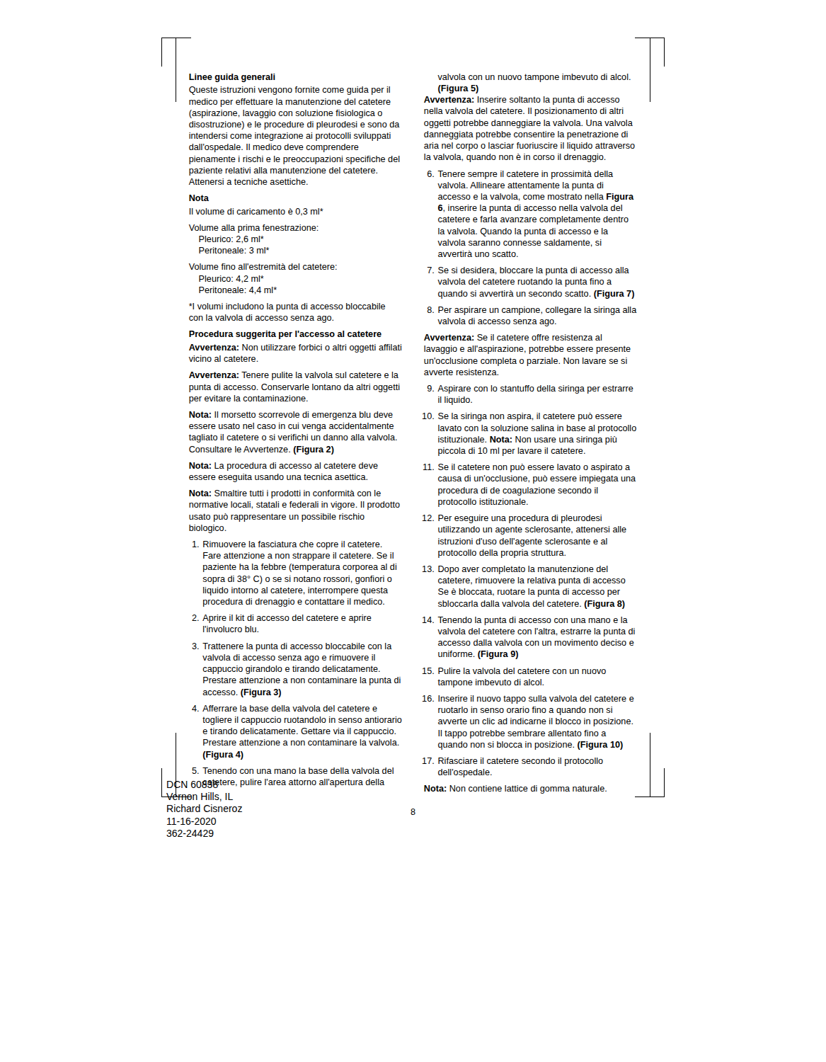Linee guida generali
Queste istruzioni vengono fornite come guida per il medico per effettuare la manutenzione del catetere (aspirazione, lavaggio con soluzione fisiologica o disostruzione) e le procedure di pleurodesi e sono da intendersi come integrazione ai protocolli sviluppati dall'ospedale. Il medico deve comprendere pienamente i rischi e le preoccupazioni specifiche del paziente relativi alla manutenzione del catetere. Attenersi a tecniche asettiche.
Nota
Il volume di caricamento è 0,3 ml*
Volume alla prima fenestrazione:
Pleurico: 2,6 ml*
Peritoneale: 3 ml*
Volume fino all'estremità del catetere:
Pleurico: 4,2 ml*
Peritoneale: 4,4 ml*
*I volumi includono la punta di accesso bloccabile con la valvola di accesso senza ago.
Procedura suggerita per l'accesso al catetere
Avvertenza: Non utilizzare forbici o altri oggetti affilati vicino al catetere.
Avvertenza: Tenere pulite la valvola sul catetere e la punta di accesso. Conservarle lontano da altri oggetti per evitare la contaminazione.
Nota: Il morsetto scorrevole di emergenza blu deve essere usato nel caso in cui venga accidentalmente tagliato il catetere o si verifichi un danno alla valvola. Consultare le Avvertenze. (Figura 2)
Nota: La procedura di accesso al catetere deve essere eseguita usando una tecnica asettica.
Nota: Smaltire tutti i prodotti in conformità con le normative locali, statali e federali in vigore. Il prodotto usato può rappresentare un possibile rischio biologico.
Rimuovere la fasciatura che copre il catetere. Fare attenzione a non strappare il catetere. Se il paziente ha la febbre (temperatura corporea al di sopra di 38° C) o se si notano rossori, gonfiori o liquido intorno al catetere, interrompere questa procedura di drenaggio e contattare il medico.
Aprire il kit di accesso del catetere e aprire l'involucro blu.
Trattenere la punta di accesso bloccabile con la valvola di accesso senza ago e rimuovere il cappuccio girandolo e tirando delicatamente. Prestare attenzione a non contaminare la punta di accesso. (Figura 3)
Afferrare la base della valvola del catetere e togliere il cappuccio ruotandolo in senso antiorario e tirando delicatamente. Gettare via il cappuccio. Prestare attenzione a non contaminare la valvola. (Figura 4)
Tenendo con una mano la base della valvola del catetere, pulire l'area attorno all'apertura della valvola con un nuovo tampone imbevuto di alcol. (Figura 5)
Avvertenza: Inserire soltanto la punta di accesso nella valvola del catetere. Il posizionamento di altri oggetti potrebbe danneggiare la valvola. Una valvola danneggiata potrebbe consentire la penetrazione di aria nel corpo o lasciar fuoriuscire il liquido attraverso la valvola, quando non è in corso il drenaggio.
Tenere sempre il catetere in prossimità della valvola. Allineare attentamente la punta di accesso e la valvola, come mostrato nella Figura 6, inserire la punta di accesso nella valvola del catetere e farla avanzare completamente dentro la valvola. Quando la punta di accesso e la valvola saranno connesse saldamente, si avvertirà uno scatto.
Se si desidera, bloccare la punta di accesso alla valvola del catetere ruotando la punta fino a quando si avvertirà un secondo scatto. (Figura 7)
Per aspirare un campione, collegare la siringa alla valvola di accesso senza ago.
Avvertenza: Se il catetere offre resistenza al lavaggio e all'aspirazione, potrebbe essere presente un'occlusione completa o parziale. Non lavare se si avverte resistenza.
Aspirare con lo stantuffo della siringa per estrarre il liquido.
Se la siringa non aspira, il catetere può essere lavato con la soluzione salina in base al protocollo istituzionale. Nota: Non usare una siringa più piccola di 10 ml per lavare il catetere.
Se il catetere non può essere lavato o aspirato a causa di un'occlusione, può essere impiegata una procedura di de coagulazione secondo il protocollo istituzionale.
Per eseguire una procedura di pleurodesi utilizzando un agente sclerosante, attenersi alle istruzioni d'uso dell'agente sclerosante e al protocollo della propria struttura.
Dopo aver completato la manutenzione del catetere, rimuovere la relativa punta di accesso Se è bloccata, ruotare la punta di accesso per sbloccarla dalla valvola del catetere. (Figura 8)
Tenendo la punta di accesso con una mano e la valvola del catetere con l'altra, estrarre la punta di accesso dalla valvola con un movimento deciso e uniforme. (Figura 9)
Pulire la valvola del catetere con un nuovo tampone imbevuto di alcol.
Inserire il nuovo tappo sulla valvola del catetere e ruotarlo in senso orario fino a quando non si avverte un clic ad indicarne il blocco in posizione. Il tappo potrebbe sembrare allentato fino a quando non si blocca in posizione. (Figura 10)
Rifasciare il catetere secondo il protocollo dell'ospedale.
Nota: Non contiene lattice di gomma naturale.
8
DCN 60838
Vernon Hills, IL
Richard Cisneroz
11-16-2020
362-24429